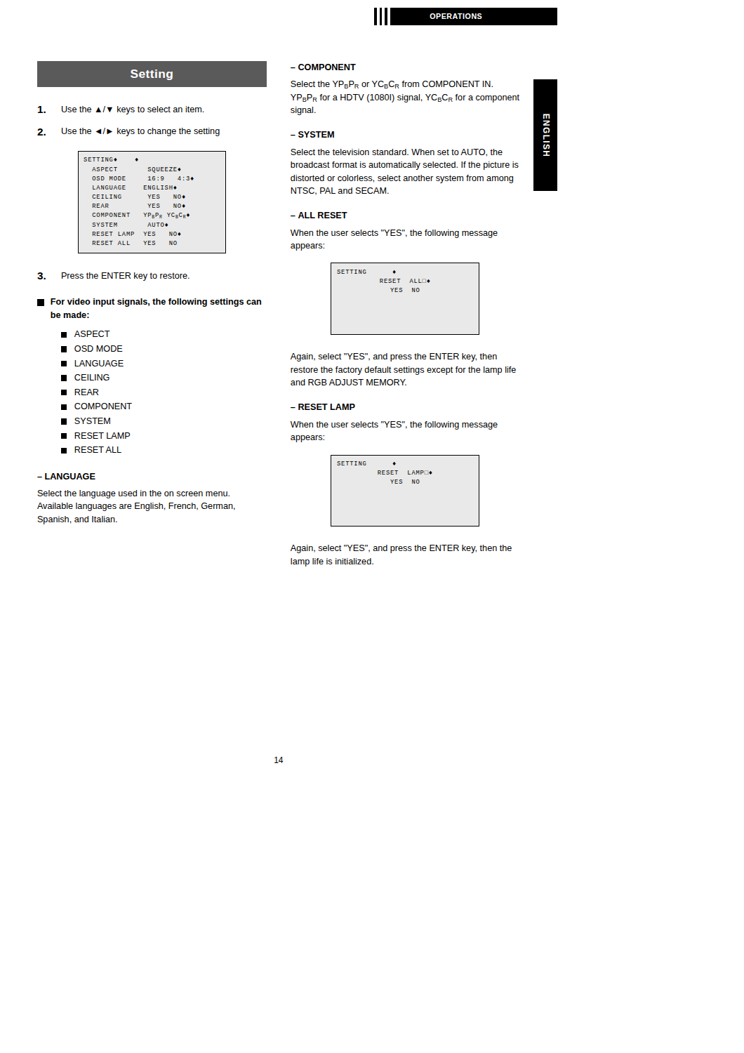OPERATIONS
ENGLISH
Setting
1. Use the ▲/▼ keys to select an item.
2. Use the ◄/► keys to change the setting
SETTING♦ ♦
ASPECT SQUEEZE♦
OSD MODE 16:9 4:3♦
LANGUAGE ENGLISH♦
CEILING YES NO♦
REAR YES NO♦
COMPONENT YPBPR YCBCR♦
SYSTEM AUTO♦
RESET LAMP YES NO♦
RESET ALL YES NO
3. Press the ENTER key to restore.
For video input signals, the following settings can
be made:
ASPECT
OSD MODE
LANGUAGE
CEILING
REAR
COMPONENT
SYSTEM
RESET LAMP
RESET ALL
LANGUAGE
Select the language used in the on screen menu.
Available languages are English, French, German, Spanish, and Italian.
COMPONENT
Select the YPBPR or YCBCR from COMPONENT IN. YPBPR for a HDTV (1080I) signal, YCBCR for a component signal.
SYSTEM
Select the television standard. When set to AUTO, the broadcast format is automatically selected. If the picture is distorted or colorless, select another system from among NTSC, PAL and SECAM.
ALL RESET
When the user selects "YES", the following message appears:
SETTING ♦
RESET ALL□♦
YES NO
Again, select "YES", and press the ENTER key, then restore the factory default settings except for the lamp life and RGB ADJUST MEMORY.
RESET LAMP
When the user selects "YES", the following message appears:
SETTING ♦
RESET LAMP□♦
YES NO
Again, select "YES", and press the ENTER key, then the lamp life is initialized.
14